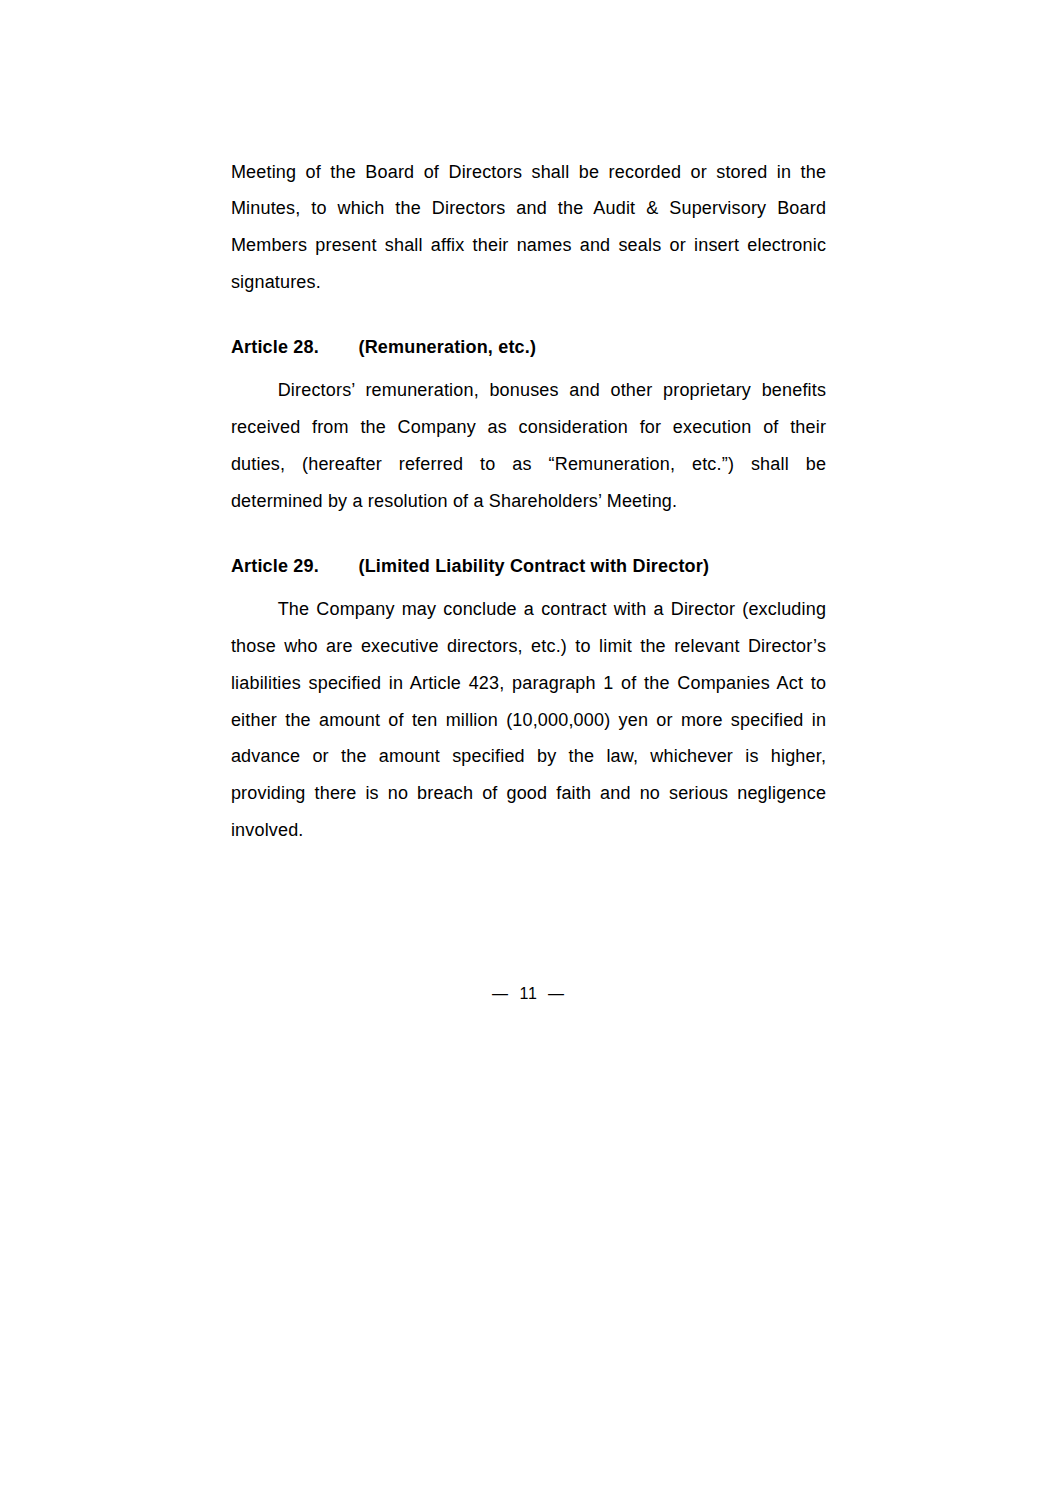Meeting of the Board of Directors shall be recorded or stored in the Minutes, to which the Directors and the Audit & Supervisory Board Members present shall affix their names and seals or insert electronic signatures.
Article 28.(Remuneration, etc.)
Directors’ remuneration, bonuses and other proprietary benefits received from the Company as consideration for execution of their duties, (hereafter referred to as “Remuneration, etc.”) shall be determined by a resolution of a Shareholders’ Meeting.
Article 29.(Limited Liability Contract with Director)
The Company may conclude a contract with a Director (excluding those who are executive directors, etc.) to limit the relevant Director’s liabilities specified in Article 423, paragraph 1 of the Companies Act to either the amount of ten million (10,000,000) yen or more specified in advance or the amount specified by the law, whichever is higher, providing there is no breach of good faith and no serious negligence involved.
— 11 —